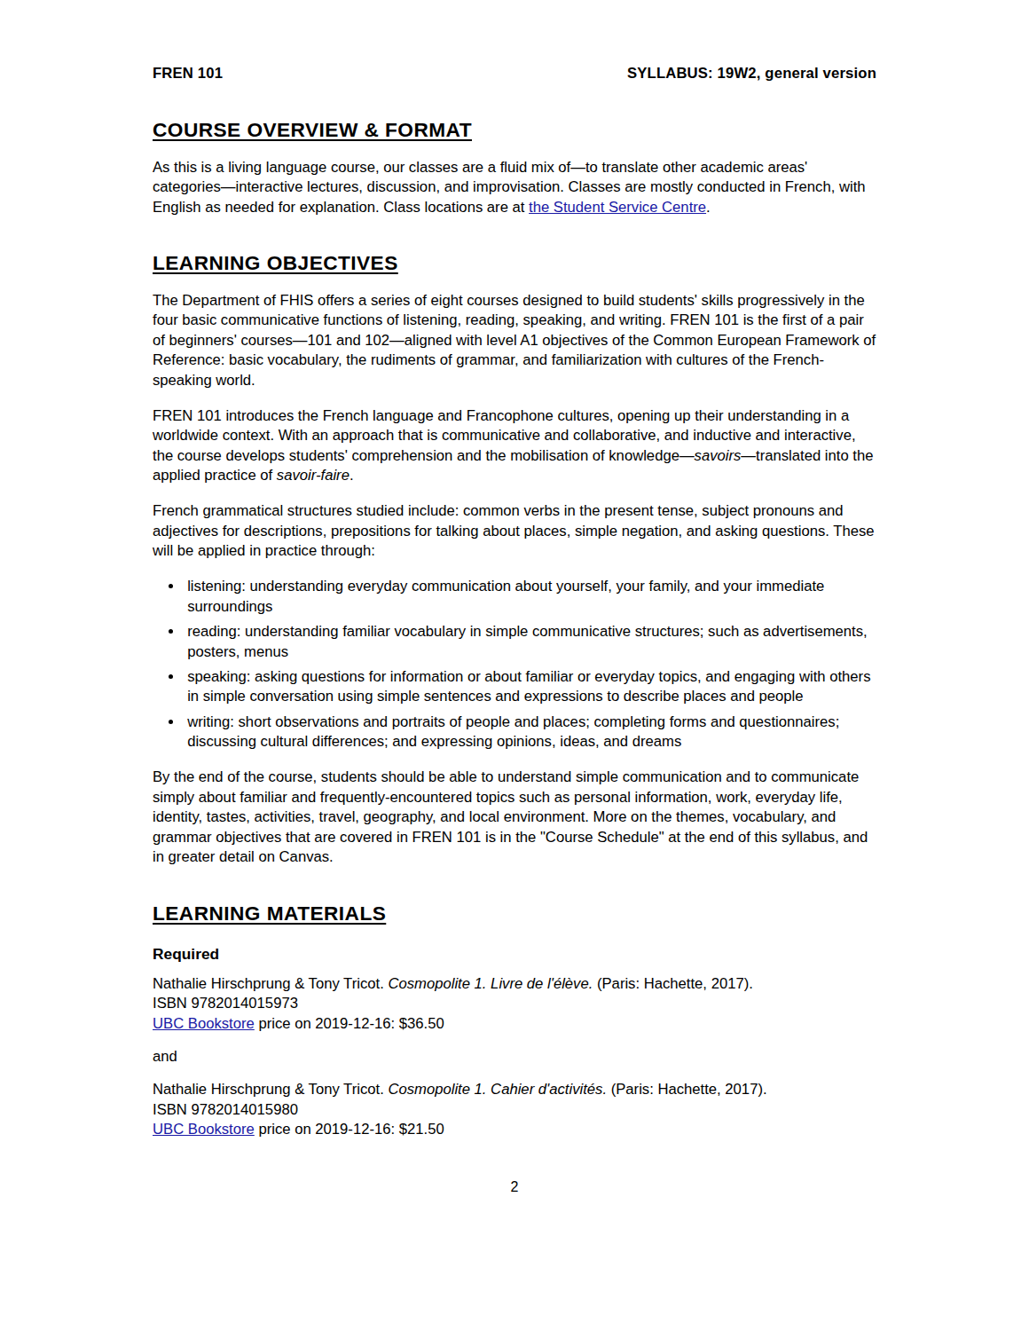FREN 101 SYLLABUS: 19W2, general version
COURSE OVERVIEW & FORMAT
As this is a living language course, our classes are a fluid mix of—to translate other academic areas' categories—interactive lectures, discussion, and improvisation. Classes are mostly conducted in French, with English as needed for explanation. Class locations are at the Student Service Centre.
LEARNING OBJECTIVES
The Department of FHIS offers a series of eight courses designed to build students' skills progressively in the four basic communicative functions of listening, reading, speaking, and writing. FREN 101 is the first of a pair of beginners' courses—101 and 102—aligned with level A1 objectives of the Common European Framework of Reference: basic vocabulary, the rudiments of grammar, and familiarization with cultures of the French-speaking world.
FREN 101 introduces the French language and Francophone cultures, opening up their understanding in a worldwide context. With an approach that is communicative and collaborative, and inductive and interactive, the course develops students' comprehension and the mobilisation of knowledge—savoirs—translated into the applied practice of savoir-faire.
French grammatical structures studied include: common verbs in the present tense, subject pronouns and adjectives for descriptions, prepositions for talking about places, simple negation, and asking questions. These will be applied in practice through:
listening: understanding everyday communication about yourself, your family, and your immediate surroundings
reading: understanding familiar vocabulary in simple communicative structures; such as advertisements, posters, menus
speaking: asking questions for information or about familiar or everyday topics, and engaging with others in simple conversation using simple sentences and expressions to describe places and people
writing: short observations and portraits of people and places; completing forms and questionnaires; discussing cultural differences; and expressing opinions, ideas, and dreams
By the end of the course, students should be able to understand simple communication and to communicate simply about familiar and frequently-encountered topics such as personal information, work, everyday life, identity, tastes, activities, travel, geography, and local environment. More on the themes, vocabulary, and grammar objectives that are covered in FREN 101 is in the "Course Schedule" at the end of this syllabus, and in greater detail on Canvas.
LEARNING MATERIALS
Required
Nathalie Hirschprung & Tony Tricot. Cosmopolite 1. Livre de l'élève. (Paris: Hachette, 2017).
ISBN 9782014015973
UBC Bookstore price on 2019-12-16: $36.50
and
Nathalie Hirschprung & Tony Tricot. Cosmopolite 1. Cahier d'activités. (Paris: Hachette, 2017).
ISBN 9782014015980
UBC Bookstore price on 2019-12-16: $21.50
2